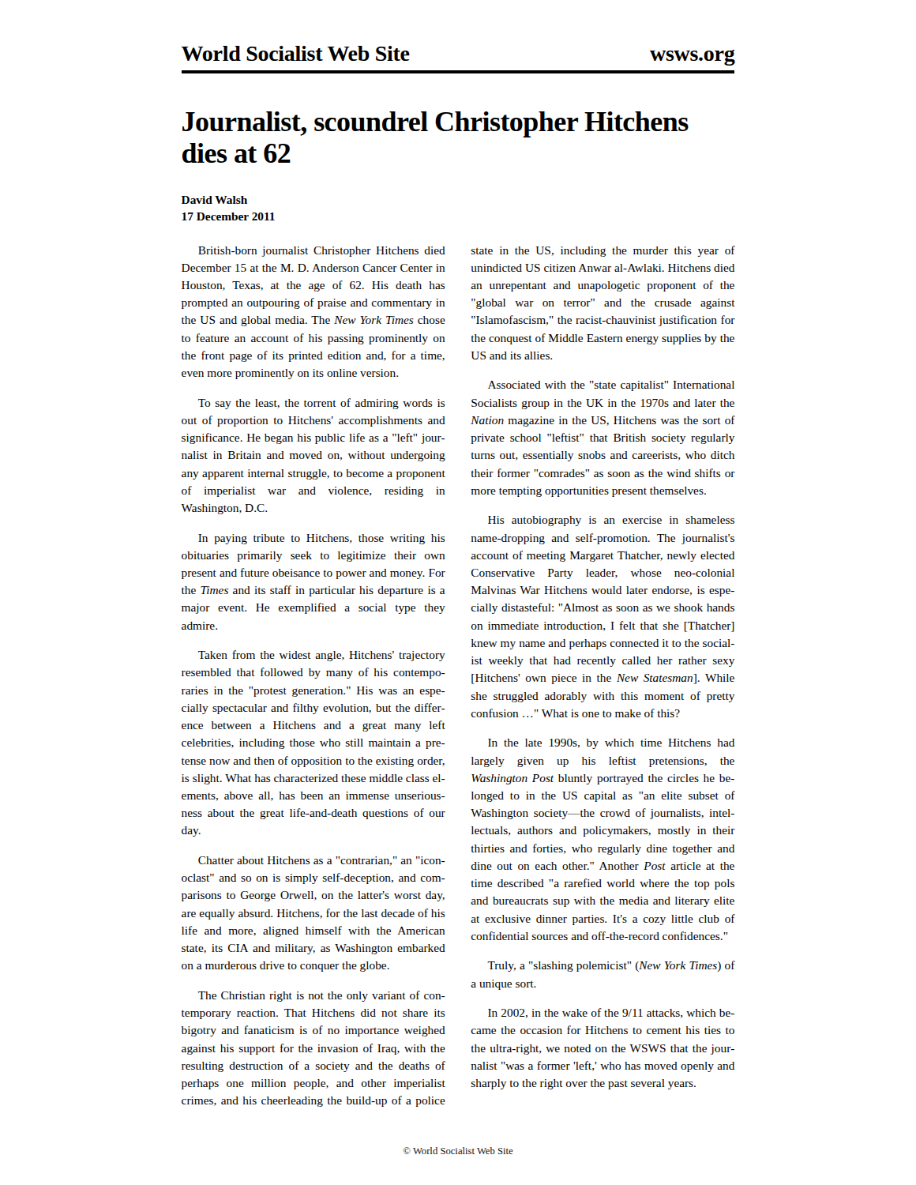World Socialist Web Site
wsws.org
Journalist, scoundrel Christopher Hitchens dies at 62
David Walsh 17 December 2011
British-born journalist Christopher Hitchens died December 15 at the M. D. Anderson Cancer Center in Houston, Texas, at the age of 62. His death has prompted an outpouring of praise and commentary in the US and global media. The New York Times chose to feature an account of his passing prominently on the front page of its printed edition and, for a time, even more prominently on its online version.
To say the least, the torrent of admiring words is out of proportion to Hitchens' accomplishments and significance. He began his public life as a "left" journalist in Britain and moved on, without undergoing any apparent internal struggle, to become a proponent of imperialist war and violence, residing in Washington, D.C.
In paying tribute to Hitchens, those writing his obituaries primarily seek to legitimize their own present and future obeisance to power and money. For the Times and its staff in particular his departure is a major event. He exemplified a social type they admire.
Taken from the widest angle, Hitchens' trajectory resembled that followed by many of his contemporaries in the "protest generation." His was an especially spectacular and filthy evolution, but the difference between a Hitchens and a great many left celebrities, including those who still maintain a pretense now and then of opposition to the existing order, is slight. What has characterized these middle class elements, above all, has been an immense unseriousness about the great life-and-death questions of our day.
Chatter about Hitchens as a "contrarian," an "iconoclast" and so on is simply self-deception, and comparisons to George Orwell, on the latter's worst day, are equally absurd. Hitchens, for the last decade of his life and more, aligned himself with the American state, its CIA and military, as Washington embarked on a murderous drive to conquer the globe.
The Christian right is not the only variant of contemporary reaction. That Hitchens did not share its bigotry and fanaticism is of no importance weighed against his support for the invasion of Iraq, with the resulting destruction of a society and the deaths of perhaps one million people, and other imperialist crimes, and his cheerleading the build-up of a police state in the US, including the murder this year of unindicted US citizen Anwar al-Awlaki. Hitchens died an unrepentant and unapologetic proponent of the "global war on terror" and the crusade against "Islamofascism," the racist-chauvinist justification for the conquest of Middle Eastern energy supplies by the US and its allies.
Associated with the "state capitalist" International Socialists group in the UK in the 1970s and later the Nation magazine in the US, Hitchens was the sort of private school "leftist" that British society regularly turns out, essentially snobs and careerists, who ditch their former "comrades" as soon as the wind shifts or more tempting opportunities present themselves.
His autobiography is an exercise in shameless name-dropping and self-promotion. The journalist's account of meeting Margaret Thatcher, newly elected Conservative Party leader, whose neo-colonial Malvinas War Hitchens would later endorse, is especially distasteful: "Almost as soon as we shook hands on immediate introduction, I felt that she [Thatcher] knew my name and perhaps connected it to the socialist weekly that had recently called her rather sexy [Hitchens' own piece in the New Statesman]. While she struggled adorably with this moment of pretty confusion …" What is one to make of this?
In the late 1990s, by which time Hitchens had largely given up his leftist pretensions, the Washington Post bluntly portrayed the circles he belonged to in the US capital as "an elite subset of Washington society—the crowd of journalists, intellectuals, authors and policymakers, mostly in their thirties and forties, who regularly dine together and dine out on each other." Another Post article at the time described "a rarefied world where the top pols and bureaucrats sup with the media and literary elite at exclusive dinner parties. It's a cozy little club of confidential sources and off-the-record confidences."
Truly, a "slashing polemicist" (New York Times) of a unique sort.
In 2002, in the wake of the 9/11 attacks, which became the occasion for Hitchens to cement his ties to the ultra-right, we noted on the WSWS that the journalist "was a former 'left,' who has moved openly and sharply to the right over the past several years.
© World Socialist Web Site